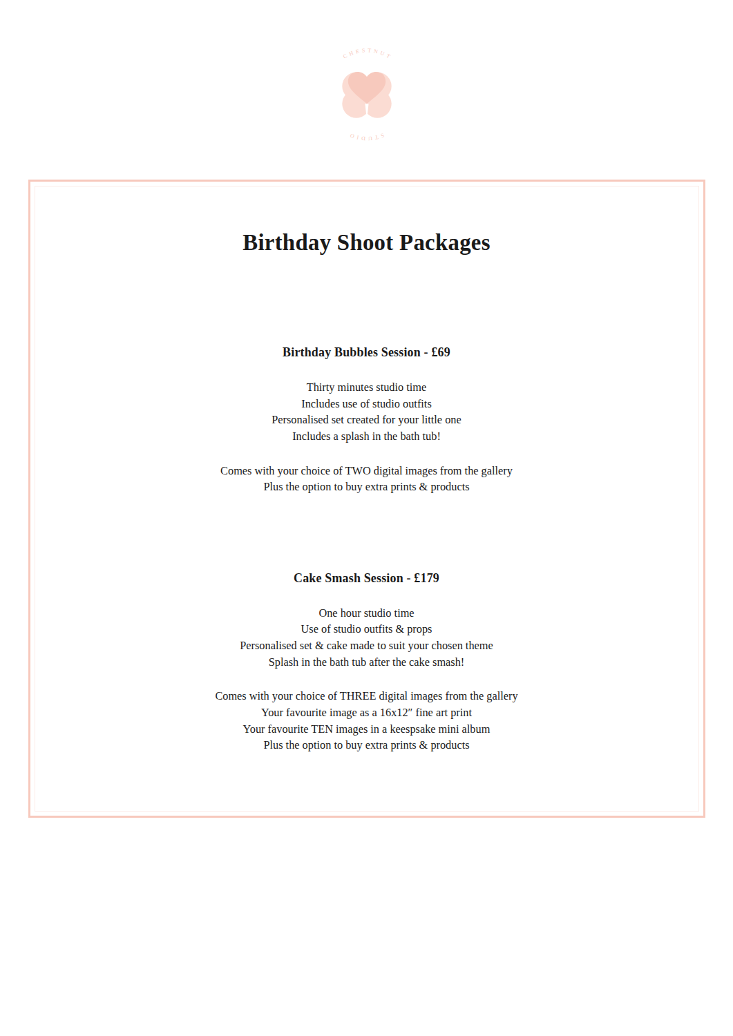C H E S T N U T S T U D I O
Birthday Shoot Packages
Birthday Bubbles Session - £69
Thirty minutes studio time
Includes use of studio outfits
Personalised set created for your little one
Includes a splash in the bath tub!
Comes with your choice of TWO digital images from the gallery
Plus the option to buy extra prints & products
Cake Smash Session - £179
One hour studio time
Use of studio outfits & props
Personalised set & cake made to suit your chosen theme
Splash in the bath tub after the cake smash!
Comes with your choice of THREE digital images from the gallery
Your favourite image as a 16x12″ fine art print
Your favourite TEN images in a keespsake mini album
Plus the option to buy extra prints & products